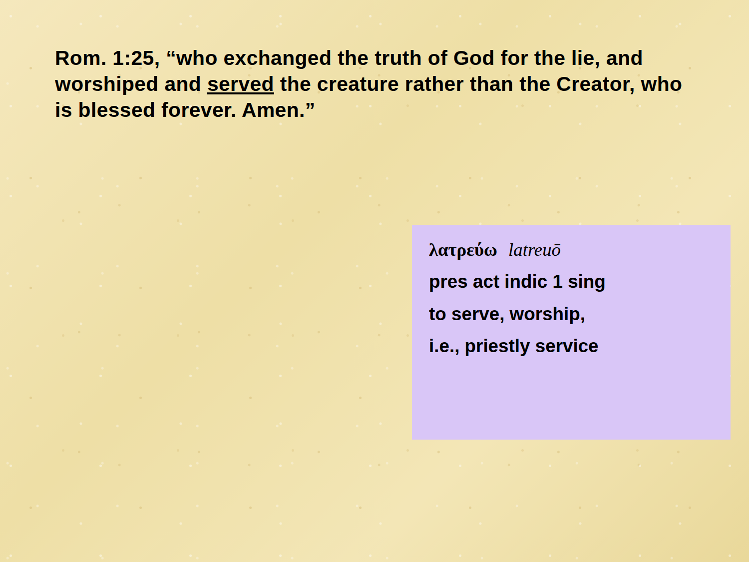Rom. 1:25, “who exchanged the truth of God for the lie, and worshiped and served the creature rather than the Creator, who is blessed forever. Amen.”
λατρεύω latreuō
pres act indic 1 sing
to serve, worship,
i.e., priestly service